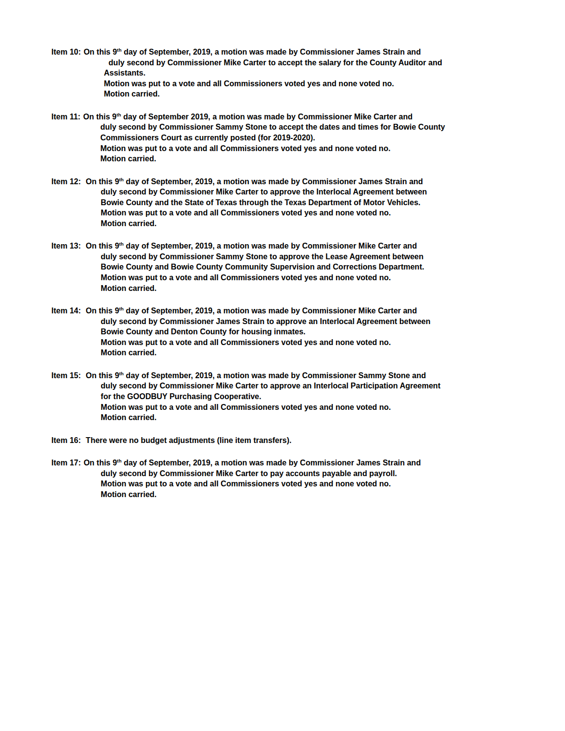Item 10:
On this 9th day of September, 2019, a motion was made by Commissioner James Strain and
duly second by Commissioner Mike Carter to accept the salary for the County Auditor and
Assistants.
Motion was put to a vote and all Commissioners voted yes and none voted no.
Motion carried.
Item 11:
On this 9th day of September 2019, a motion was made by Commissioner Mike Carter and
duly second by Commissioner Sammy Stone to accept the dates and times for Bowie County
Commissioners Court as currently posted (for 2019-2020).
Motion was put to a vote and all Commissioners voted yes and none voted no.
Motion carried.
Item 12:
On this 9th day of September, 2019, a motion was made by Commissioner James Strain and
duly second by Commissioner Mike Carter to approve the Interlocal Agreement between
Bowie County and the State of Texas through the Texas Department of Motor Vehicles.
Motion was put to a vote and all Commissioners voted yes and none voted no.
Motion carried.
Item 13:
On this 9th day of September, 2019, a motion was made by Commissioner Mike Carter and
duly second by Commissioner Sammy Stone to approve the Lease Agreement between
Bowie County and Bowie County Community Supervision and Corrections Department.
Motion was put to a vote and all Commissioners voted yes and none voted no.
Motion carried.
Item 14:
On this 9th day of September, 2019, a motion was made by Commissioner Mike Carter and
duly second by Commissioner James Strain to approve an Interlocal Agreement between
Bowie County and Denton County for housing inmates.
Motion was put to a vote and all Commissioners voted yes and none voted no.
Motion carried.
Item 15:
On this 9th day of September, 2019, a motion was made by Commissioner Sammy Stone and
duly second by Commissioner Mike Carter to approve an Interlocal Participation Agreement
for the GOODBUY Purchasing Cooperative.
Motion was put to a vote and all Commissioners voted yes and none voted no.
Motion carried.
Item 16:
There were no budget adjustments (line item transfers).
Item 17:
On this 9th day of September, 2019, a motion was made by Commissioner James Strain and
duly second by Commissioner Mike Carter to pay accounts payable and payroll.
Motion was put to a vote and all Commissioners voted yes and none voted no.
Motion carried.